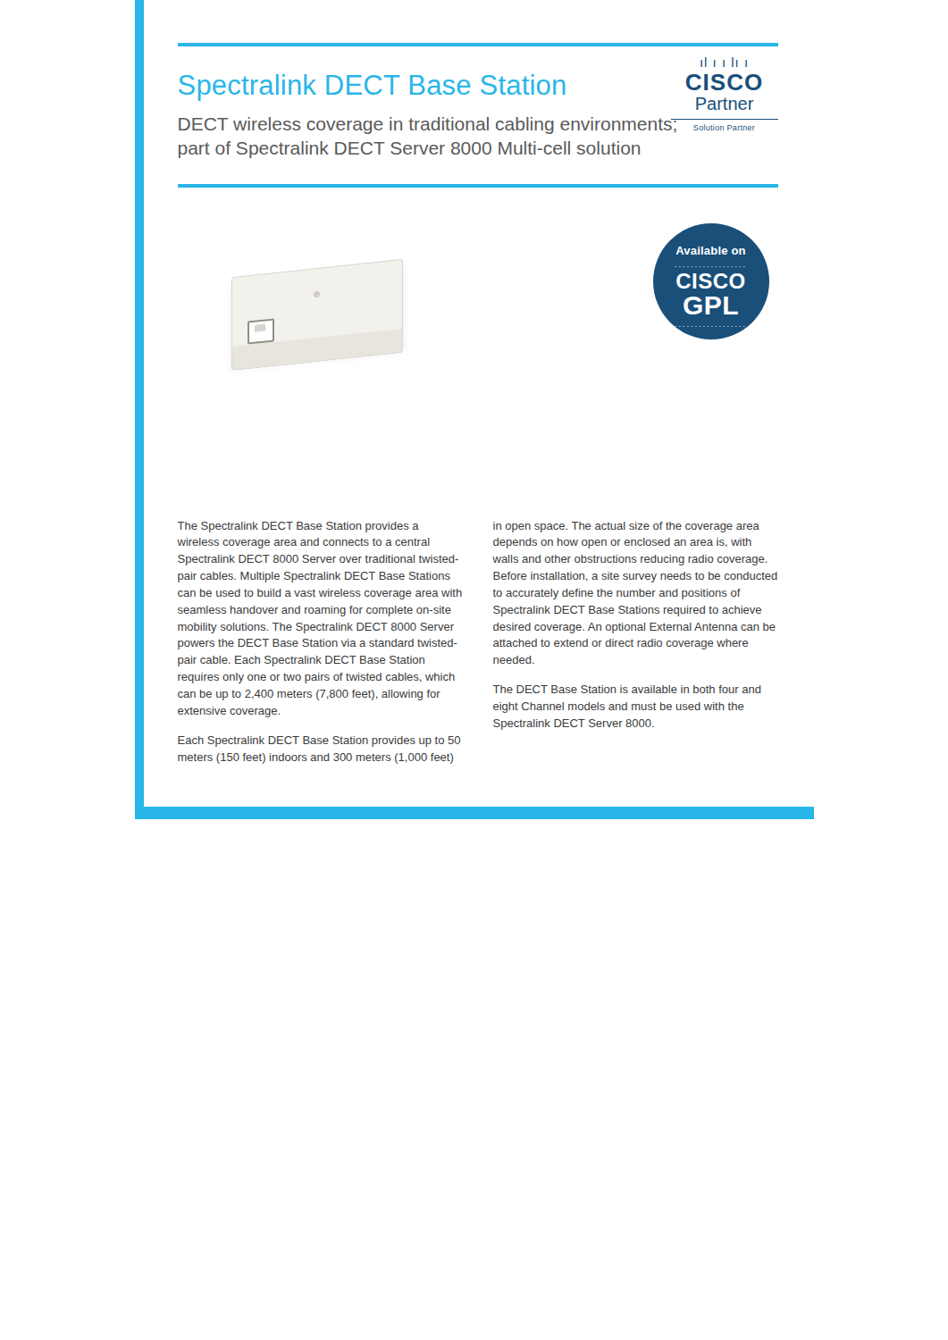ıl ı ı lı ı
CISCO
Partner
Solution Partner
Spectralink DECT Base Station
DECT wireless coverage in traditional cabling environments; part of Spectralink DECT Server 8000 Multi-cell solution
Available on
..................
CISCO
GPL
..................
The Spectralink DECT Base Station provides a wireless coverage area and connects to a central Spectralink DECT 8000 Server over traditional twisted-pair cables. Multiple Spectralink DECT Base Stations can be used to build a vast wireless coverage area with seamless handover and roaming for complete on-site mobility solutions. The Spectralink DECT 8000 Server powers the DECT Base Station via a standard twisted-pair cable. Each Spectralink DECT Base Station requires only one or two pairs of twisted cables, which can be up to 2,400 meters (7,800 feet), allowing for extensive coverage.
Each Spectralink DECT Base Station provides up to 50 meters (150 feet) indoors and 300 meters (1,000 feet)
in open space. The actual size of the coverage area depends on how open or enclosed an area is, with walls and other obstructions reducing radio coverage. Before installation, a site survey needs to be conducted to accurately define the number and positions of Spectralink DECT Base Stations required to achieve desired coverage. An optional External Antenna can be attached to extend or direct radio coverage where needed.
The DECT Base Station is available in both four and eight Channel models and must be used with the Spectralink DECT Server 8000.